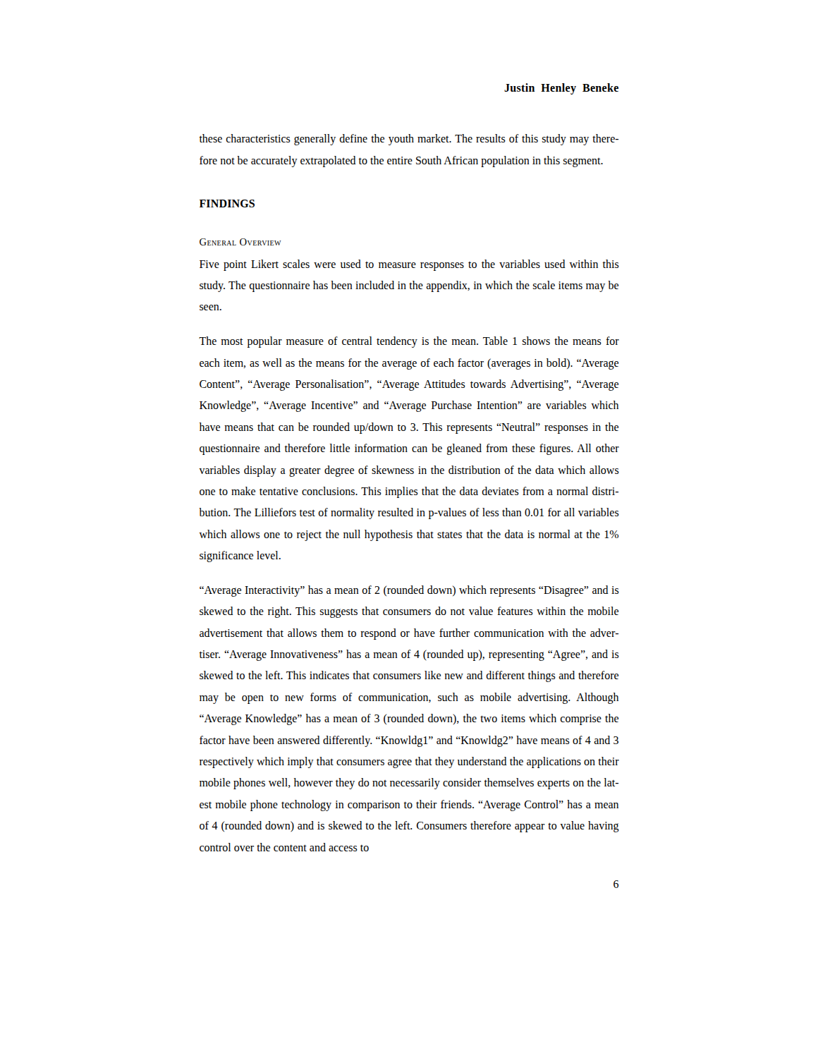Justin Henley Beneke
these characteristics generally define the youth market. The results of this study may therefore not be accurately extrapolated to the entire South African population in this segment.
FINDINGS
General Overview
Five point Likert scales were used to measure responses to the variables used within this study. The questionnaire has been included in the appendix, in which the scale items may be seen.
The most popular measure of central tendency is the mean. Table 1 shows the means for each item, as well as the means for the average of each factor (averages in bold). “Average Content”, “Average Personalisation”, “Average Attitudes towards Advertising”, “Average Knowledge”, “Average Incentive” and “Average Purchase Intention” are variables which have means that can be rounded up/down to 3. This represents “Neutral” responses in the questionnaire and therefore little information can be gleaned from these figures. All other variables display a greater degree of skewness in the distribution of the data which allows one to make tentative conclusions. This implies that the data deviates from a normal distribution. The Lilliefors test of normality resulted in p-values of less than 0.01 for all variables which allows one to reject the null hypothesis that states that the data is normal at the 1% significance level.
“Average Interactivity” has a mean of 2 (rounded down) which represents “Disagree” and is skewed to the right. This suggests that consumers do not value features within the mobile advertisement that allows them to respond or have further communication with the advertiser. “Average Innovativeness” has a mean of 4 (rounded up), representing “Agree”, and is skewed to the left. This indicates that consumers like new and different things and therefore may be open to new forms of communication, such as mobile advertising. Although “Average Knowledge” has a mean of 3 (rounded down), the two items which comprise the factor have been answered differently. “Knowldg1” and “Knowldg2” have means of 4 and 3 respectively which imply that consumers agree that they understand the applications on their mobile phones well, however they do not necessarily consider themselves experts on the latest mobile phone technology in comparison to their friends. “Average Control” has a mean of 4 (rounded down) and is skewed to the left. Consumers therefore appear to value having control over the content and access to
6